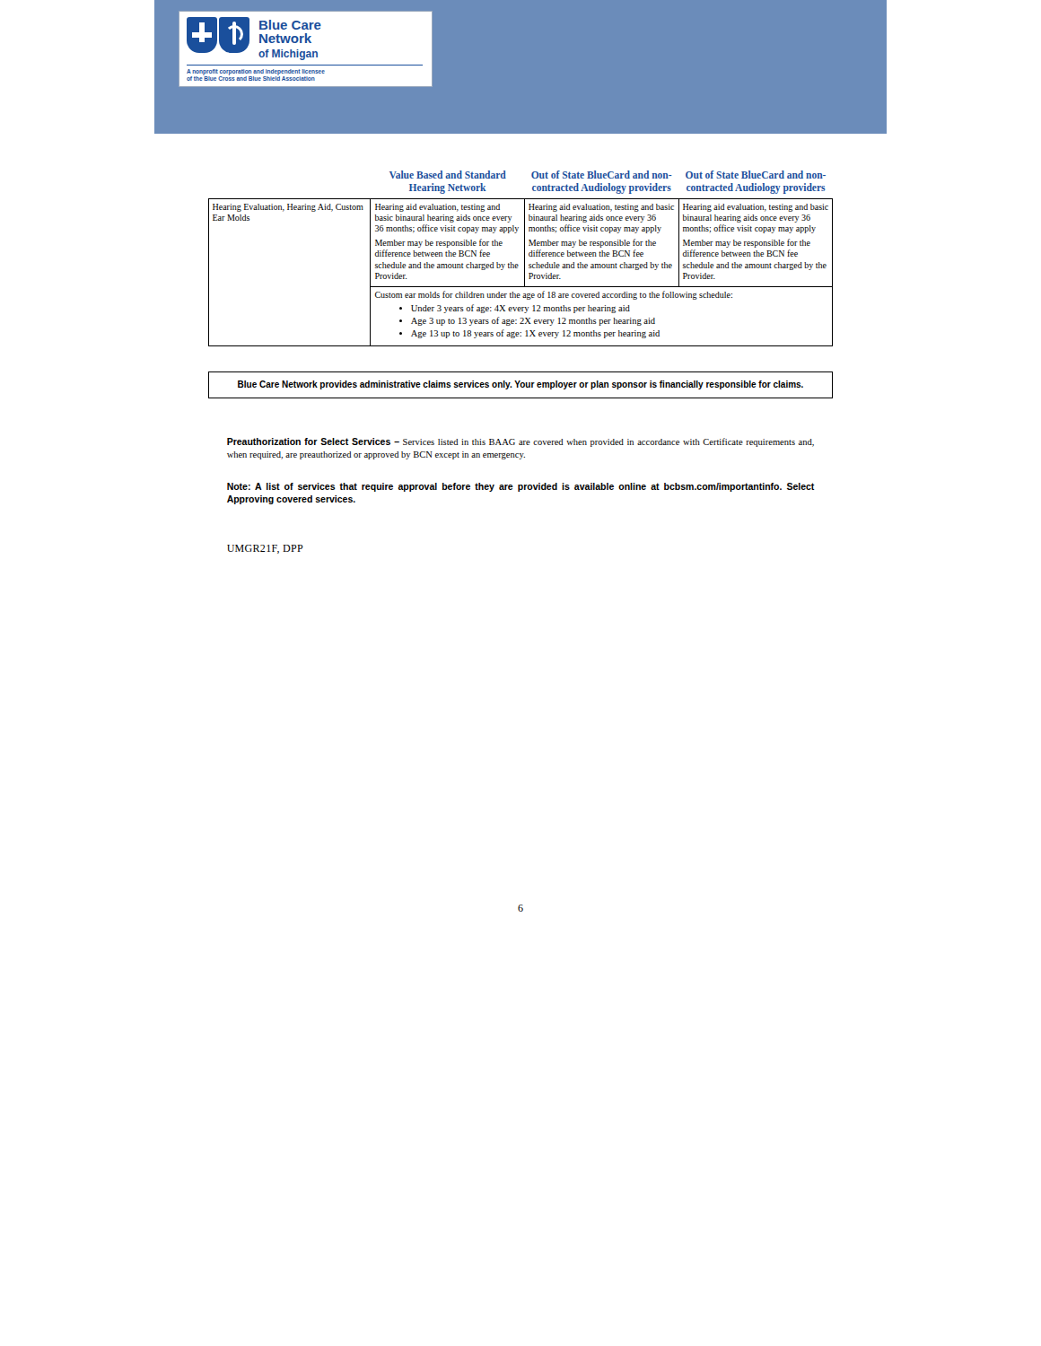Blue Care
Network
of Michigan
A nonprofit corporation and independent licensee
of the Blue Cross and Blue Shield Association
| | Value Based and Standard Hearing Network | Out of State BlueCard and non-contracted Audiology providers | Out of State BlueCard and non-contracted Audiology providers |
| --- | --- | --- | --- |
| Hearing Evaluation, Hearing Aid, Custom Ear Molds | Hearing aid evaluation, testing and basic binaural hearing aids once every 36 months; office visit copay may apply Member may be responsible for the difference between the BCN fee schedule and the amount charged by the Provider. | Hearing aid evaluation, testing and basic binaural hearing aids once every 36 months; office visit copay may apply Member may be responsible for the difference between the BCN fee schedule and the amount charged by the Provider. | Hearing aid evaluation, testing and basic binaural hearing aids once every 36 months; office visit copay may apply Member may be responsible for the difference between the BCN fee schedule and the amount charged by the Provider. |
| Custom ear molds for children under the age of 18 are covered according to the following schedule: Under 3 years of age: 4X every 12 months per hearing aid Age 3 up to 13 years of age: 2X every 12 months per hearing aid Age 13 up to 18 years of age: 1X every 12 months per hearing aid |
Blue Care Network provides administrative claims services only. Your employer or plan sponsor is financially responsible for claims.
Preauthorization for Select Services – Services listed in this BAAG are covered when provided in accordance with Certificate requirements and, when required, are preauthorized or approved by BCN except in an emergency.
Note: A list of services that require approval before they are provided is available online at bcbsm.com/importantinfo. Select Approving covered services.
UMGR21F, DPP
6